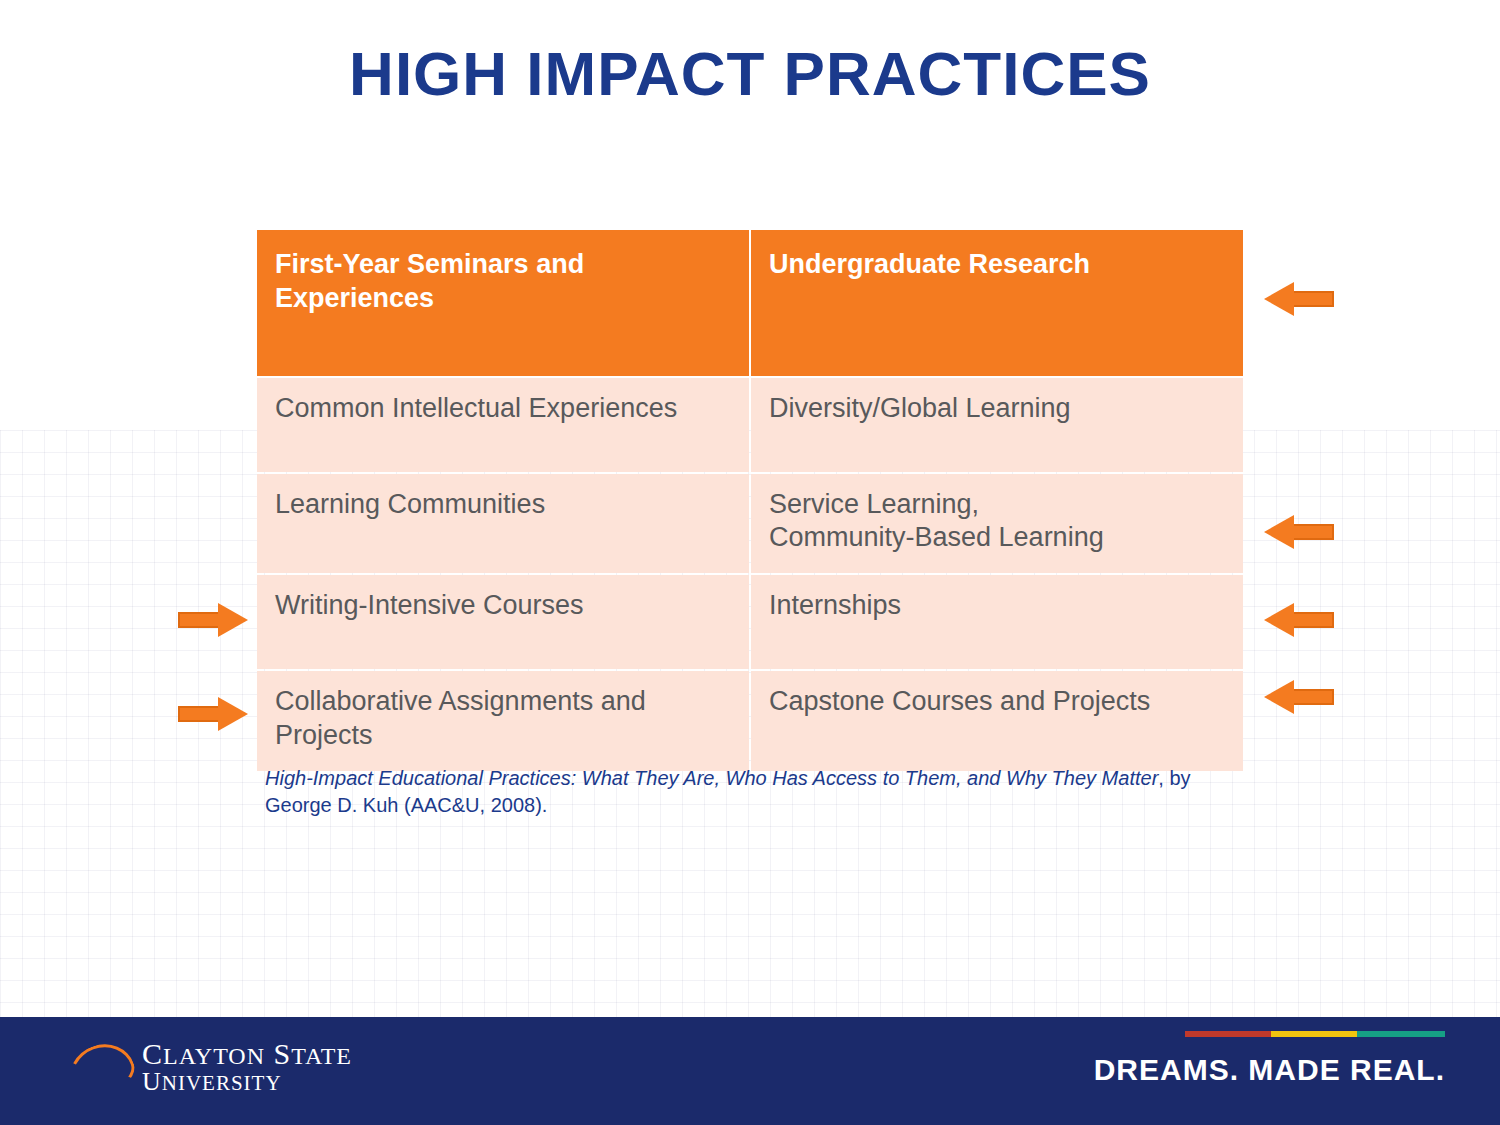HIGH IMPACT PRACTICES
| First-Year Seminars and Experiences | Undergraduate Research |
| --- | --- |
| Common Intellectual Experiences | Diversity/Global Learning |
| Learning Communities | Service Learning, Community-Based Learning |
| Writing-Intensive Courses | Internships |
| Collaborative Assignments and Projects | Capstone Courses and Projects |
High-Impact Educational Practices: What They Are, Who Has Access to Them, and Why They Matter, by George D. Kuh (AAC&U, 2008).
CLAYTON STATE UNIVERSITY
DREAMS. MADE REAL.